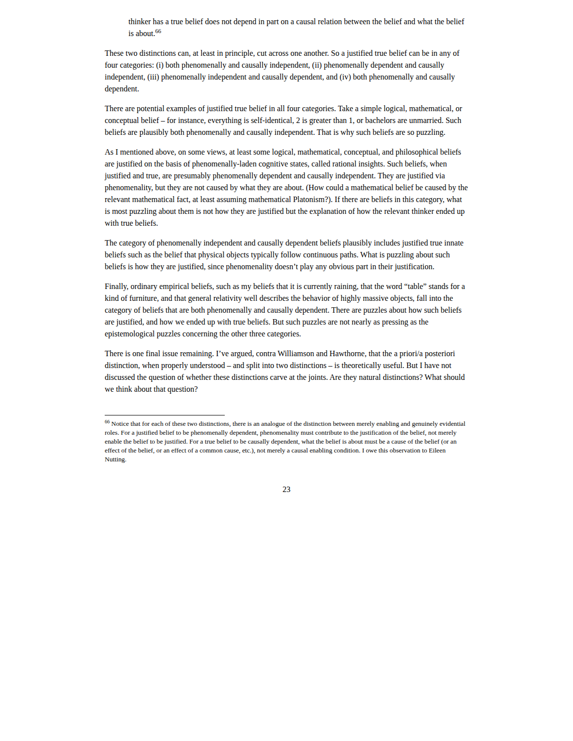thinker has a true belief does not depend in part on a causal relation between the belief and what the belief is about.66
These two distinctions can, at least in principle, cut across one another. So a justified true belief can be in any of four categories: (i) both phenomenally and causally independent, (ii) phenomenally dependent and causally independent, (iii) phenomenally independent and causally dependent, and (iv) both phenomenally and causally dependent.
There are potential examples of justified true belief in all four categories. Take a simple logical, mathematical, or conceptual belief – for instance, everything is self-identical, 2 is greater than 1, or bachelors are unmarried. Such beliefs are plausibly both phenomenally and causally independent. That is why such beliefs are so puzzling.
As I mentioned above, on some views, at least some logical, mathematical, conceptual, and philosophical beliefs are justified on the basis of phenomenally-laden cognitive states, called rational insights. Such beliefs, when justified and true, are presumably phenomenally dependent and causally independent. They are justified via phenomenality, but they are not caused by what they are about. (How could a mathematical belief be caused by the relevant mathematical fact, at least assuming mathematical Platonism?). If there are beliefs in this category, what is most puzzling about them is not how they are justified but the explanation of how the relevant thinker ended up with true beliefs.
The category of phenomenally independent and causally dependent beliefs plausibly includes justified true innate beliefs such as the belief that physical objects typically follow continuous paths. What is puzzling about such beliefs is how they are justified, since phenomenality doesn’t play any obvious part in their justification.
Finally, ordinary empirical beliefs, such as my beliefs that it is currently raining, that the word “table” stands for a kind of furniture, and that general relativity well describes the behavior of highly massive objects, fall into the category of beliefs that are both phenomenally and causally dependent. There are puzzles about how such beliefs are justified, and how we ended up with true beliefs. But such puzzles are not nearly as pressing as the epistemological puzzles concerning the other three categories.
There is one final issue remaining. I’ve argued, contra Williamson and Hawthorne, that the a priori/a posteriori distinction, when properly understood – and split into two distinctions – is theoretically useful. But I have not discussed the question of whether these distinctions carve at the joints. Are they natural distinctions? What should we think about that question?
66 Notice that for each of these two distinctions, there is an analogue of the distinction between merely enabling and genuinely evidential roles. For a justified belief to be phenomenally dependent, phenomenality must contribute to the justification of the belief, not merely enable the belief to be justified. For a true belief to be causally dependent, what the belief is about must be a cause of the belief (or an effect of the belief, or an effect of a common cause, etc.), not merely a causal enabling condition. I owe this observation to Eileen Nutting.
23